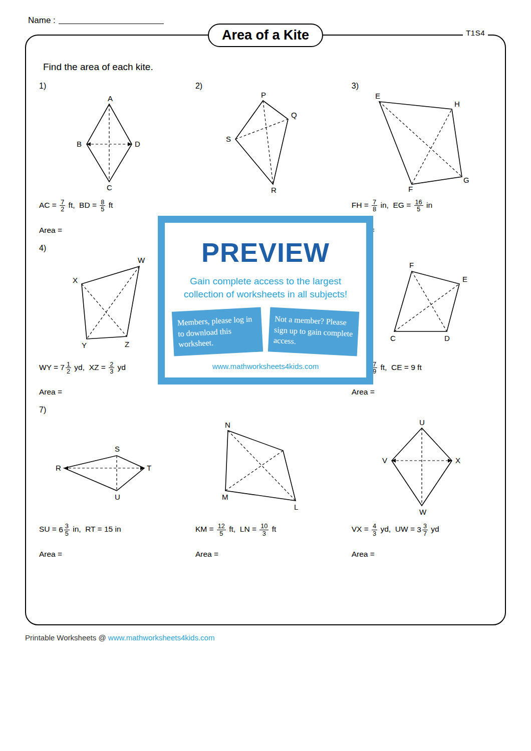Name :
Area of a Kite
T1S4
Find the area of each kite.
1)
A B D C
AC = 72 ft, BD = 85 ft
Area =
2)
P Q R S
3)
E H G F
FH = 78 in, EG = 165 in
Area =
4)
W X Y Z
WY = 712 yd, XZ = 23 yd
Area =
F E D C
DF = 79 ft, CE = 9 ft
Area =
7)
R S T U
SU = 635 in, RT = 15 in
Area =
N M L
KM = 125 ft, LN = 103 ft
Area =
U V X W
VX = 43 yd, UW = 337 yd
Area =
PREVIEW
Gain complete access to the largest collection of worksheets in all subjects!
Members, please log in to download this worksheet.
Not a member? Please sign up to gain complete access.
www.mathworksheets4kids.com
Printable Worksheets @ www.mathworksheets4kids.com